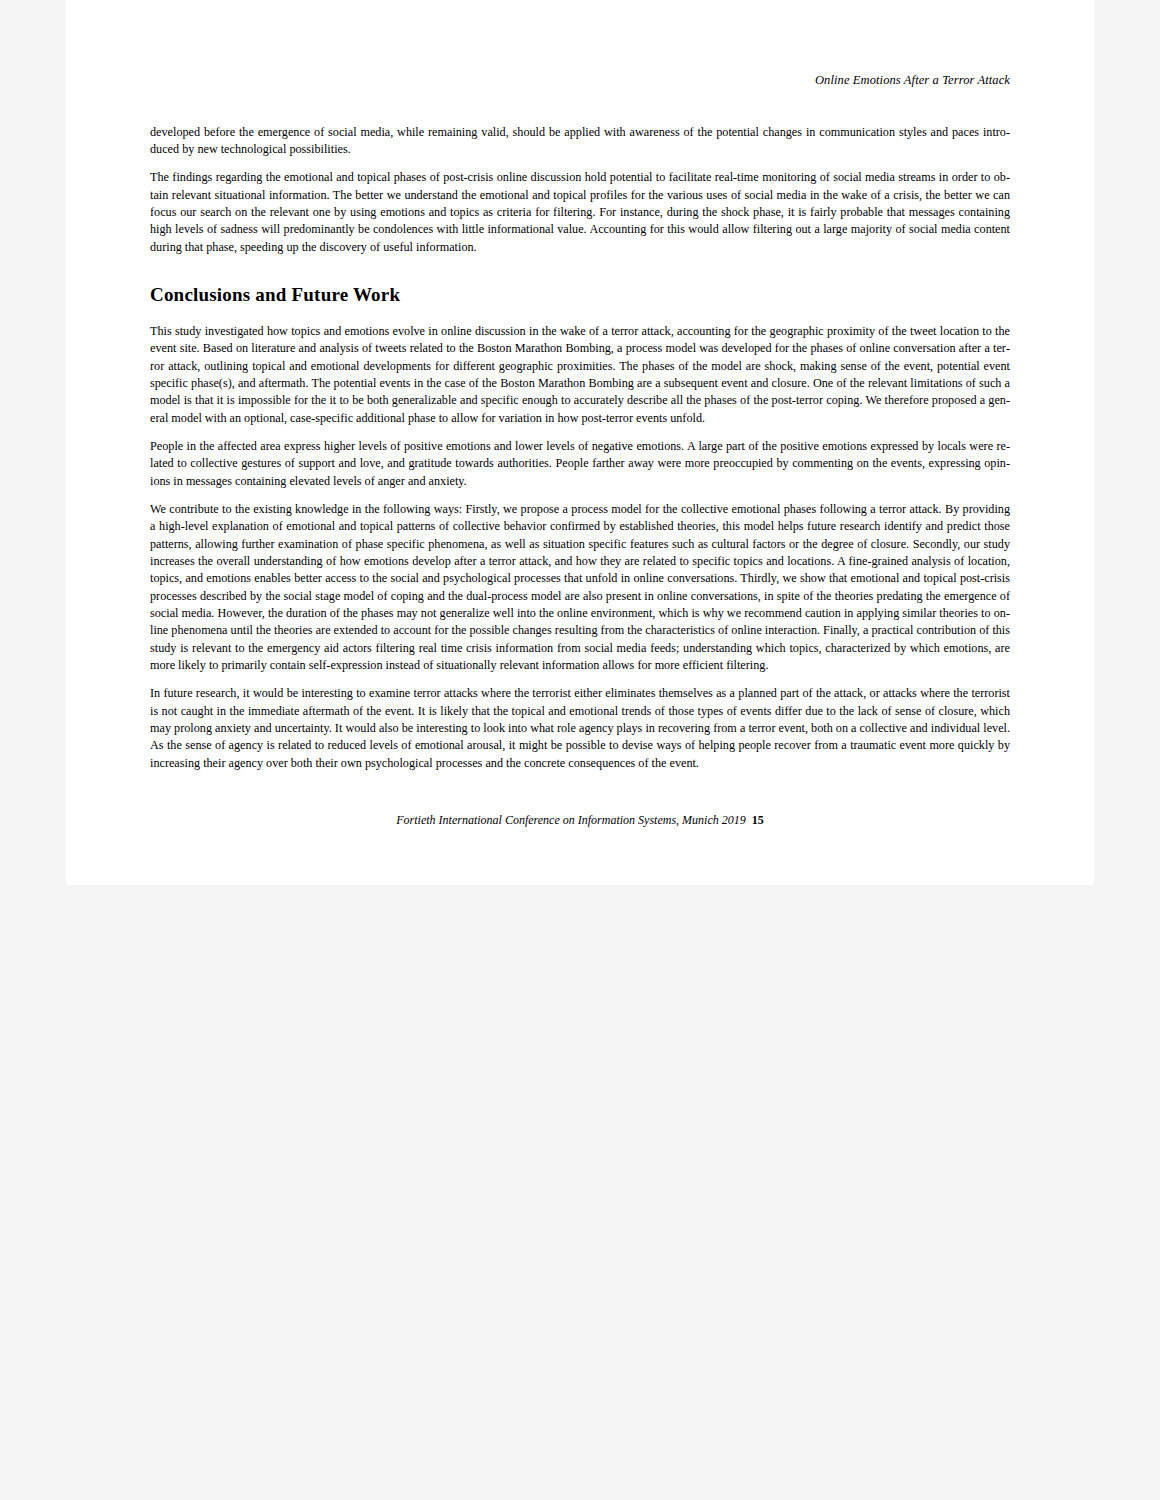Online Emotions After a Terror Attack
developed before the emergence of social media, while remaining valid, should be applied with awareness of the potential changes in communication styles and paces introduced by new technological possibilities.
The findings regarding the emotional and topical phases of post-crisis online discussion hold potential to facilitate real-time monitoring of social media streams in order to obtain relevant situational information. The better we understand the emotional and topical profiles for the various uses of social media in the wake of a crisis, the better we can focus our search on the relevant one by using emotions and topics as criteria for filtering. For instance, during the shock phase, it is fairly probable that messages containing high levels of sadness will predominantly be condolences with little informational value. Accounting for this would allow filtering out a large majority of social media content during that phase, speeding up the discovery of useful information.
Conclusions and Future Work
This study investigated how topics and emotions evolve in online discussion in the wake of a terror attack, accounting for the geographic proximity of the tweet location to the event site. Based on literature and analysis of tweets related to the Boston Marathon Bombing, a process model was developed for the phases of online conversation after a terror attack, outlining topical and emotional developments for different geographic proximities. The phases of the model are shock, making sense of the event, potential event specific phase(s), and aftermath. The potential events in the case of the Boston Marathon Bombing are a subsequent event and closure. One of the relevant limitations of such a model is that it is impossible for the it to be both generalizable and specific enough to accurately describe all the phases of the post-terror coping. We therefore proposed a general model with an optional, case-specific additional phase to allow for variation in how post-terror events unfold.
People in the affected area express higher levels of positive emotions and lower levels of negative emotions. A large part of the positive emotions expressed by locals were related to collective gestures of support and love, and gratitude towards authorities. People farther away were more preoccupied by commenting on the events, expressing opinions in messages containing elevated levels of anger and anxiety.
We contribute to the existing knowledge in the following ways: Firstly, we propose a process model for the collective emotional phases following a terror attack. By providing a high-level explanation of emotional and topical patterns of collective behavior confirmed by established theories, this model helps future research identify and predict those patterns, allowing further examination of phase specific phenomena, as well as situation specific features such as cultural factors or the degree of closure. Secondly, our study increases the overall understanding of how emotions develop after a terror attack, and how they are related to specific topics and locations. A fine-grained analysis of location, topics, and emotions enables better access to the social and psychological processes that unfold in online conversations. Thirdly, we show that emotional and topical post-crisis processes described by the social stage model of coping and the dual-process model are also present in online conversations, in spite of the theories predating the emergence of social media. However, the duration of the phases may not generalize well into the online environment, which is why we recommend caution in applying similar theories to online phenomena until the theories are extended to account for the possible changes resulting from the characteristics of online interaction. Finally, a practical contribution of this study is relevant to the emergency aid actors filtering real time crisis information from social media feeds; understanding which topics, characterized by which emotions, are more likely to primarily contain self-expression instead of situationally relevant information allows for more efficient filtering.
In future research, it would be interesting to examine terror attacks where the terrorist either eliminates themselves as a planned part of the attack, or attacks where the terrorist is not caught in the immediate aftermath of the event. It is likely that the topical and emotional trends of those types of events differ due to the lack of sense of closure, which may prolong anxiety and uncertainty. It would also be interesting to look into what role agency plays in recovering from a terror event, both on a collective and individual level. As the sense of agency is related to reduced levels of emotional arousal, it might be possible to devise ways of helping people recover from a traumatic event more quickly by increasing their agency over both their own psychological processes and the concrete consequences of the event.
Fortieth International Conference on Information Systems, Munich 201915